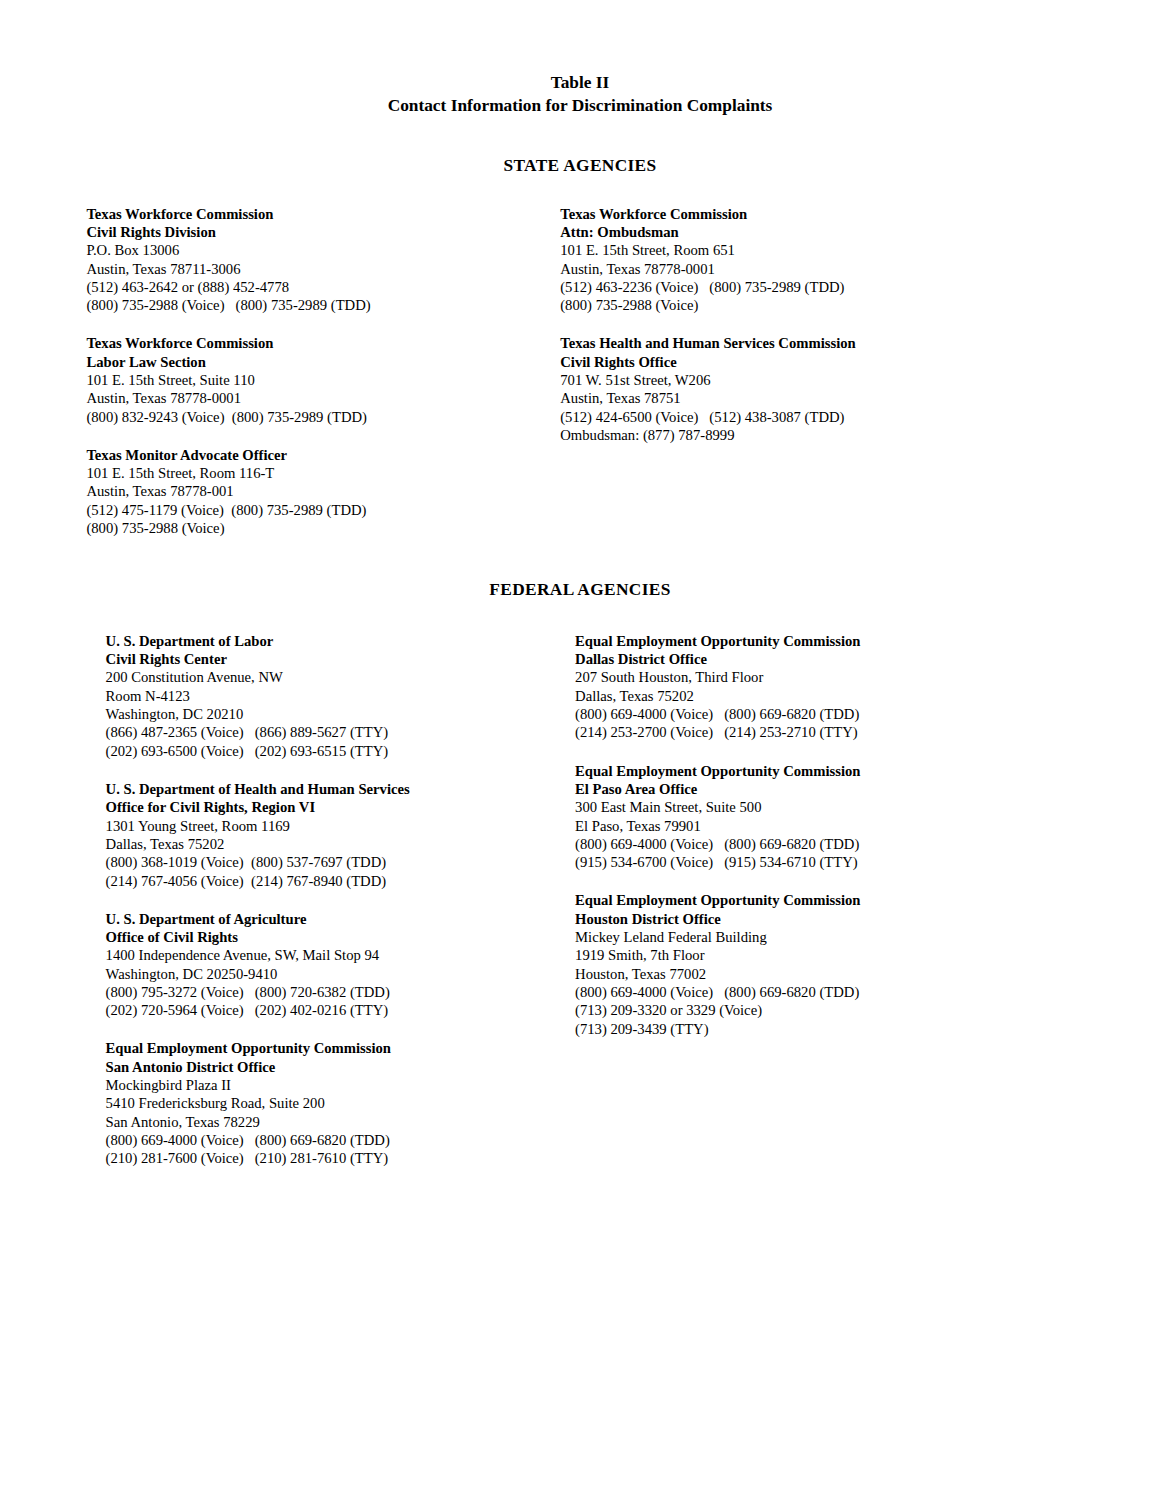Table IIContact Information for Discrimination Complaints
STATE AGENCIES
| Texas Workforce Commission Civil Rights Division P.O. Box 13006 Austin, Texas 78711-3006 (512) 463-2642 or (888) 452-4778 (800) 735-2988 (Voice) (800) 735-2989 (TDD) Texas Workforce Commission Labor Law Section 101 E. 15th Street, Suite 110 Austin, Texas 78778-0001 (800) 832-9243 (Voice) (800) 735-2989 (TDD) Texas Monitor Advocate Officer 101 E. 15th Street, Room 116-T Austin, Texas 78778-001 (512) 475-1179 (Voice) (800) 735-2989 (TDD) (800) 735-2988 (Voice) | | Texas Workforce Commission Attn: Ombudsman 101 E. 15th Street, Room 651 Austin, Texas 78778-0001 (512) 463-2236 (Voice) (800) 735-2989 (TDD) (800) 735-2988 (Voice) Texas Health and Human Services Commission Civil Rights Office 701 W. 51st Street, W206 Austin, Texas 78751 (512) 424-6500 (Voice) (512) 438-3087 (TDD) Ombudsman: (877) 787-8999 |
FEDERAL AGENCIES
| U. S. Department of Labor Civil Rights Center 200 Constitution Avenue, NW Room N-4123 Washington, DC 20210 (866) 487-2365 (Voice) (866) 889-5627 (TTY) (202) 693-6500 (Voice) (202) 693-6515 (TTY) U. S. Department of Health and Human Services Office for Civil Rights, Region VI 1301 Young Street, Room 1169 Dallas, Texas 75202 (800) 368-1019 (Voice) (800) 537-7697 (TDD) (214) 767-4056 (Voice) (214) 767-8940 (TDD) U. S. Department of Agriculture Office of Civil Rights 1400 Independence Avenue, SW, Mail Stop 94 Washington, DC 20250-9410 (800) 795-3272 (Voice) (800) 720-6382 (TDD) (202) 720-5964 (Voice) (202) 402-0216 (TTY) Equal Employment Opportunity Commission San Antonio District Office Mockingbird Plaza II 5410 Fredericksburg Road, Suite 200 San Antonio, Texas 78229 (800) 669-4000 (Voice) (800) 669-6820 (TDD) (210) 281-7600 (Voice) (210) 281-7610 (TTY) | | Equal Employment Opportunity Commission Dallas District Office 207 South Houston, Third Floor Dallas, Texas 75202 (800) 669-4000 (Voice) (800) 669-6820 (TDD) (214) 253-2700 (Voice) (214) 253-2710 (TTY) Equal Employment Opportunity Commission El Paso Area Office 300 East Main Street, Suite 500 El Paso, Texas 79901 (800) 669-4000 (Voice) (800) 669-6820 (TDD) (915) 534-6700 (Voice) (915) 534-6710 (TTY) Equal Employment Opportunity Commission Houston District Office Mickey Leland Federal Building 1919 Smith, 7th Floor Houston, Texas 77002 (800) 669-4000 (Voice) (800) 669-6820 (TDD) (713) 209-3320 or 3329 (Voice) (713) 209-3439 (TTY) |